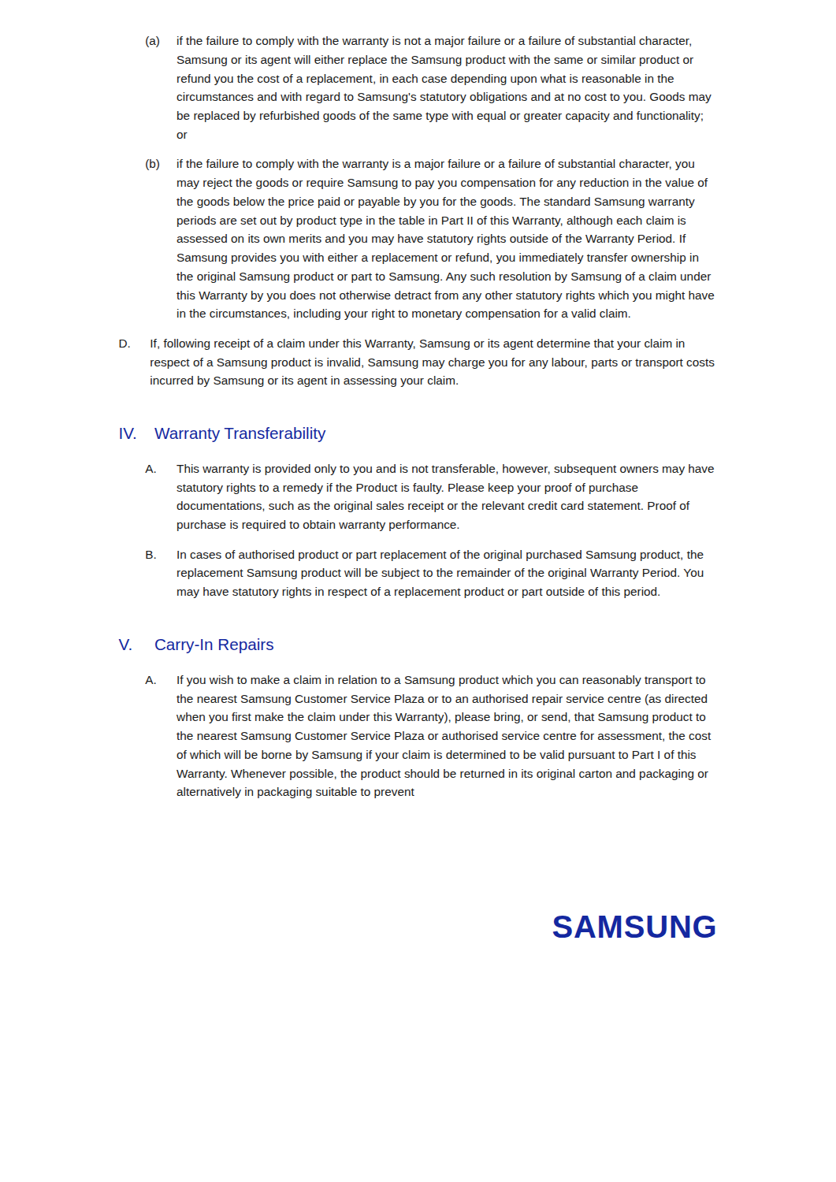(a) if the failure to comply with the warranty is not a major failure or a failure of substantial character, Samsung or its agent will either replace the Samsung product with the same or similar product or refund you the cost of a replacement, in each case depending upon what is reasonable in the circumstances and with regard to Samsung's statutory obligations and at no cost to you. Goods may be replaced by refurbished goods of the same type with equal or greater capacity and functionality; or
(b) if the failure to comply with the warranty is a major failure or a failure of substantial character, you may reject the goods or require Samsung to pay you compensation for any reduction in the value of the goods below the price paid or payable by you for the goods. The standard Samsung warranty periods are set out by product type in the table in Part II of this Warranty, although each claim is assessed on its own merits and you may have statutory rights outside of the Warranty Period. If Samsung provides you with either a replacement or refund, you immediately transfer ownership in the original Samsung product or part to Samsung. Any such resolution by Samsung of a claim under this Warranty by you does not otherwise detract from any other statutory rights which you might have in the circumstances, including your right to monetary compensation for a valid claim.
D. If, following receipt of a claim under this Warranty, Samsung or its agent determine that your claim in respect of a Samsung product is invalid, Samsung may charge you for any labour, parts or transport costs incurred by Samsung or its agent in assessing your claim.
IV. Warranty Transferability
A. This warranty is provided only to you and is not transferable, however, subsequent owners may have statutory rights to a remedy if the Product is faulty. Please keep your proof of purchase documentations, such as the original sales receipt or the relevant credit card statement. Proof of purchase is required to obtain warranty performance.
B. In cases of authorised product or part replacement of the original purchased Samsung product, the replacement Samsung product will be subject to the remainder of the original Warranty Period. You may have statutory rights in respect of a replacement product or part outside of this period.
V. Carry-In Repairs
A. If you wish to make a claim in relation to a Samsung product which you can reasonably transport to the nearest Samsung Customer Service Plaza or to an authorised repair service centre (as directed when you first make the claim under this Warranty), please bring, or send, that Samsung product to the nearest Samsung Customer Service Plaza or authorised service centre for assessment, the cost of which will be borne by Samsung if your claim is determined to be valid pursuant to Part I of this Warranty. Whenever possible, the product should be returned in its original carton and packaging or alternatively in packaging suitable to prevent
SAMSUNG